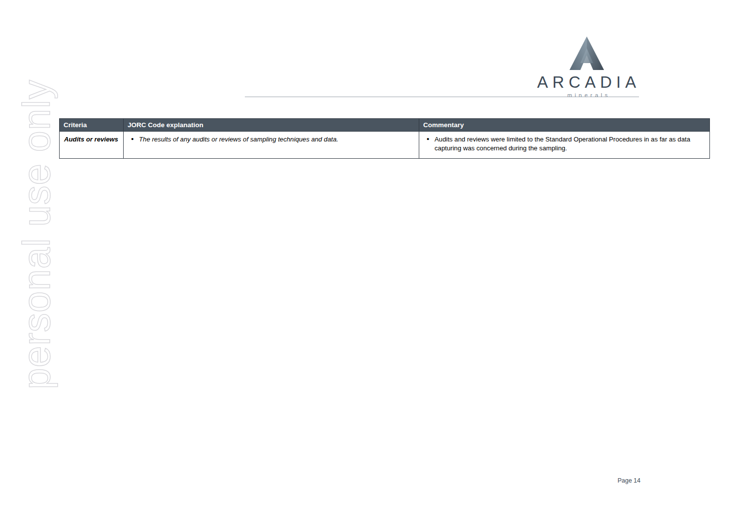personal use only
ARCADIA
minerals
| Criteria | JORC Code explanation | Commentary |
| --- | --- | --- |
| Audits or reviews | The results of any audits or reviews of sampling techniques and data. | Audits and reviews were limited to the Standard Operational Procedures in as far as data capturing was concerned during the sampling. |
Page 14